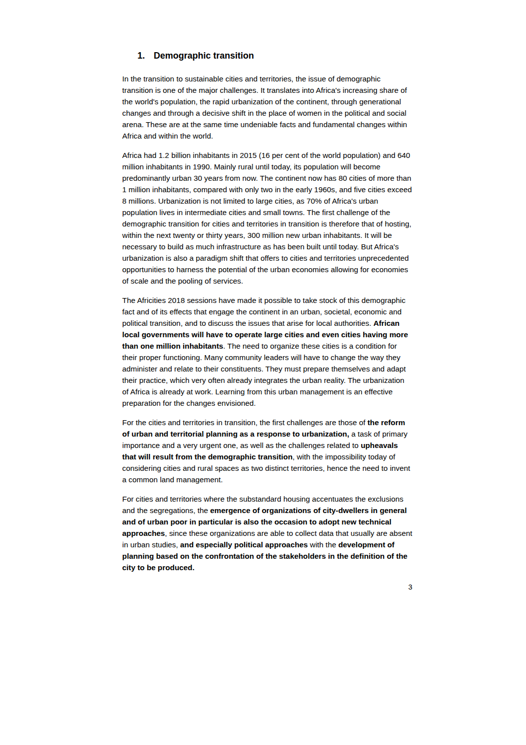1. Demographic transition
In the transition to sustainable cities and territories, the issue of demographic transition is one of the major challenges. It translates into Africa's increasing share of the world's population, the rapid urbanization of the continent, through generational changes and through a decisive shift in the place of women in the political and social arena. These are at the same time undeniable facts and fundamental changes within Africa and within the world.
Africa had 1.2 billion inhabitants in 2015 (16 per cent of the world population) and 640 million inhabitants in 1990. Mainly rural until today, its population will become predominantly urban 30 years from now. The continent now has 80 cities of more than 1 million inhabitants, compared with only two in the early 1960s, and five cities exceed 8 millions. Urbanization is not limited to large cities, as 70% of Africa's urban population lives in intermediate cities and small towns. The first challenge of the demographic transition for cities and territories in transition is therefore that of hosting, within the next twenty or thirty years, 300 million new urban inhabitants. It will be necessary to build as much infrastructure as has been built until today. But Africa's urbanization is also a paradigm shift that offers to cities and territories unprecedented opportunities to harness the potential of the urban economies allowing for economies of scale and the pooling of services.
The Africities 2018 sessions have made it possible to take stock of this demographic fact and of its effects that engage the continent in an urban, societal, economic and political transition, and to discuss the issues that arise for local authorities. African local governments will have to operate large cities and even cities having more than one million inhabitants. The need to organize these cities is a condition for their proper functioning. Many community leaders will have to change the way they administer and relate to their constituents. They must prepare themselves and adapt their practice, which very often already integrates the urban reality. The urbanization of Africa is already at work. Learning from this urban management is an effective preparation for the changes envisioned.
For the cities and territories in transition, the first challenges are those of the reform of urban and territorial planning as a response to urbanization, a task of primary importance and a very urgent one, as well as the challenges related to upheavals that will result from the demographic transition, with the impossibility today of considering cities and rural spaces as two distinct territories, hence the need to invent a common land management.
For cities and territories where the substandard housing accentuates the exclusions and the segregations, the emergence of organizations of city-dwellers in general and of urban poor in particular is also the occasion to adopt new technical approaches, since these organizations are able to collect data that usually are absent in urban studies, and especially political approaches with the development of planning based on the confrontation of the stakeholders in the definition of the city to be produced.
3